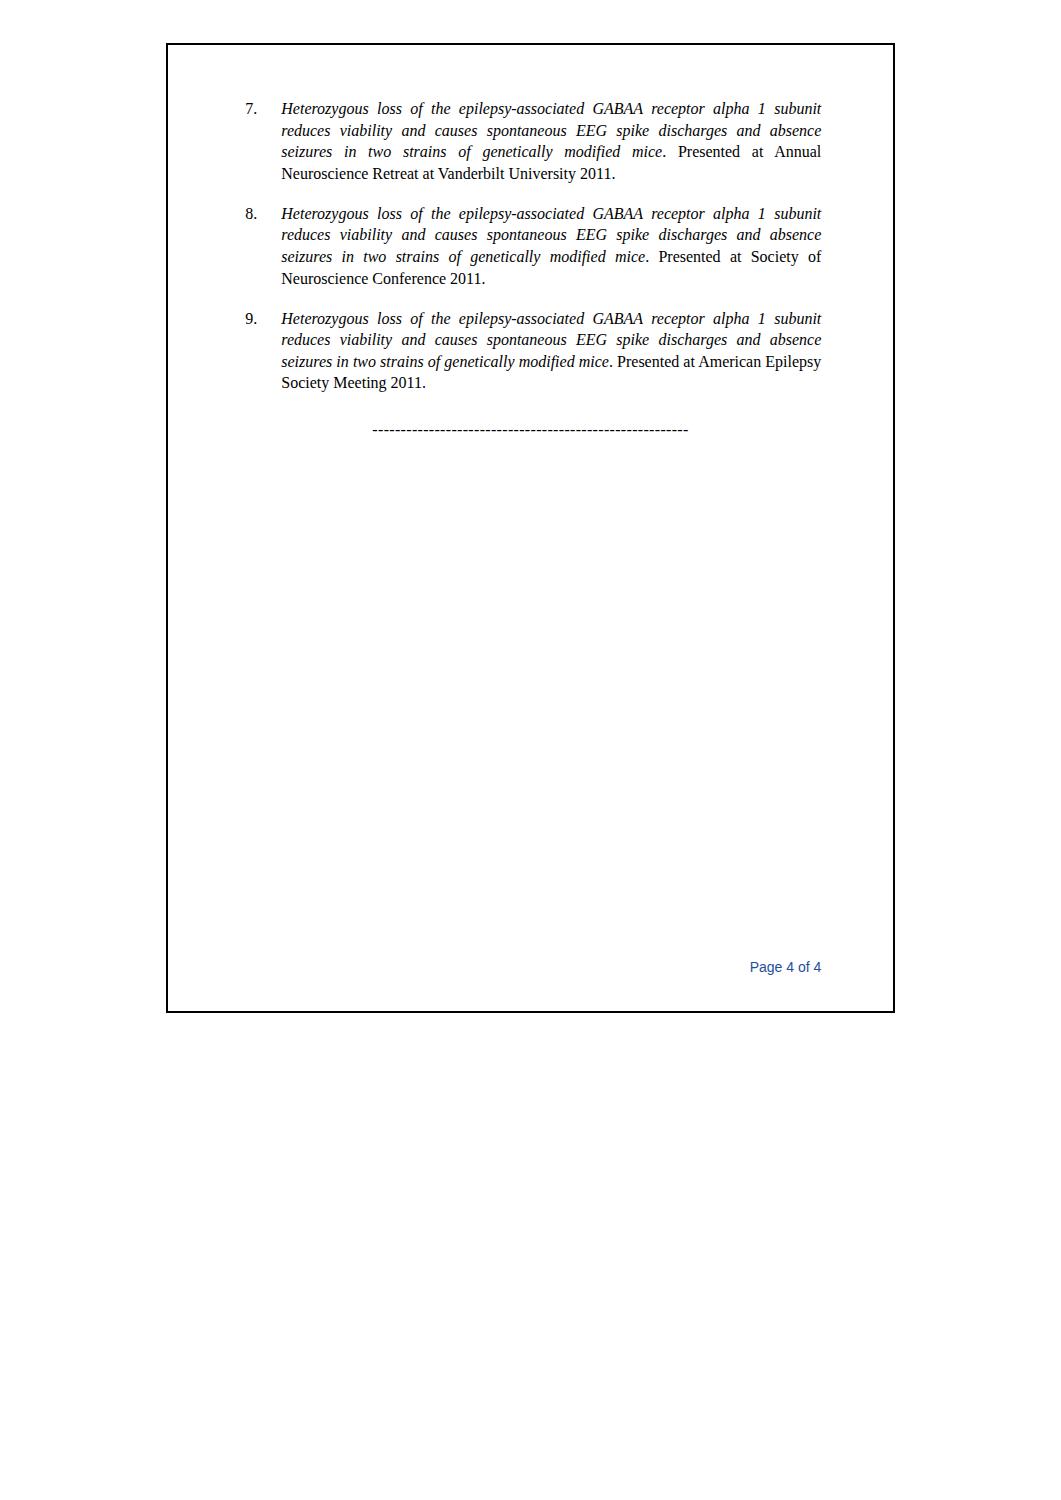7. Heterozygous loss of the epilepsy-associated GABAA receptor alpha 1 subunit reduces viability and causes spontaneous EEG spike discharges and absence seizures in two strains of genetically modified mice. Presented at Annual Neuroscience Retreat at Vanderbilt University 2011.
8. Heterozygous loss of the epilepsy-associated GABAA receptor alpha 1 subunit reduces viability and causes spontaneous EEG spike discharges and absence seizures in two strains of genetically modified mice. Presented at Society of Neuroscience Conference 2011.
9. Heterozygous loss of the epilepsy-associated GABAA receptor alpha 1 subunit reduces viability and causes spontaneous EEG spike discharges and absence seizures in two strains of genetically modified mice. Presented at American Epilepsy Society Meeting 2011.
--------------------------------------------------------
Page 4 of 4